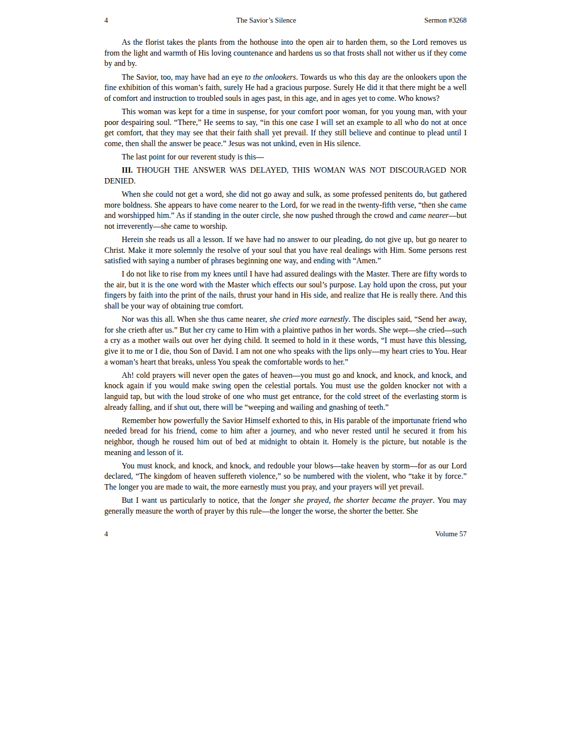4 The Savior’s Silence Sermon #3268
As the florist takes the plants from the hothouse into the open air to harden them, so the Lord removes us from the light and warmth of His loving countenance and hardens us so that frosts shall not wither us if they come by and by.
The Savior, too, may have had an eye to the onlookers. Towards us who this day are the onlookers upon the fine exhibition of this woman’s faith, surely He had a gracious purpose. Surely He did it that there might be a well of comfort and instruction to troubled souls in ages past, in this age, and in ages yet to come. Who knows?
This woman was kept for a time in suspense, for your comfort poor woman, for you young man, with your poor despairing soul. “There,” He seems to say, “in this one case I will set an example to all who do not at once get comfort, that they may see that their faith shall yet prevail. If they still believe and continue to plead until I come, then shall the answer be peace.” Jesus was not unkind, even in His silence.
The last point for our reverent study is this—
III. THOUGH THE ANSWER WAS DELAYED, THIS WOMAN WAS NOT DISCOURAGED NOR DENIED.
When she could not get a word, she did not go away and sulk, as some professed penitents do, but gathered more boldness. She appears to have come nearer to the Lord, for we read in the twenty-fifth verse, “then she came and worshipped him.” As if standing in the outer circle, she now pushed through the crowd and came nearer—but not irreverently—she came to worship.
Herein she reads us all a lesson. If we have had no answer to our pleading, do not give up, but go nearer to Christ. Make it more solemnly the resolve of your soul that you have real dealings with Him. Some persons rest satisfied with saying a number of phrases beginning one way, and ending with “Amen.”
I do not like to rise from my knees until I have had assured dealings with the Master. There are fifty words to the air, but it is the one word with the Master which effects our soul’s purpose. Lay hold upon the cross, put your fingers by faith into the print of the nails, thrust your hand in His side, and realize that He is really there. And this shall be your way of obtaining true comfort.
Nor was this all. When she thus came nearer, she cried more earnestly. The disciples said, “Send her away, for she crieth after us.” But her cry came to Him with a plaintive pathos in her words. She wept—she cried—such a cry as a mother wails out over her dying child. It seemed to hold in it these words, “I must have this blessing, give it to me or I die, thou Son of David. I am not one who speaks with the lips only—my heart cries to You. Hear a woman’s heart that breaks, unless You speak the comfortable words to her.”
Ah! cold prayers will never open the gates of heaven—you must go and knock, and knock, and knock, and knock again if you would make swing open the celestial portals. You must use the golden knocker not with a languid tap, but with the loud stroke of one who must get entrance, for the cold street of the everlasting storm is already falling, and if shut out, there will be “weeping and wailing and gnashing of teeth.”
Remember how powerfully the Savior Himself exhorted to this, in His parable of the importunate friend who needed bread for his friend, come to him after a journey, and who never rested until he secured it from his neighbor, though he roused him out of bed at midnight to obtain it. Homely is the picture, but notable is the meaning and lesson of it.
You must knock, and knock, and knock, and redouble your blows—take heaven by storm—for as our Lord declared, “The kingdom of heaven suffereth violence,” so be numbered with the violent, who “take it by force.” The longer you are made to wait, the more earnestly must you pray, and your prayers will yet prevail.
But I want us particularly to notice, that the longer she prayed, the shorter became the prayer. You may generally measure the worth of prayer by this rule—the longer the worse, the shorter the better. She
4 Volume 57